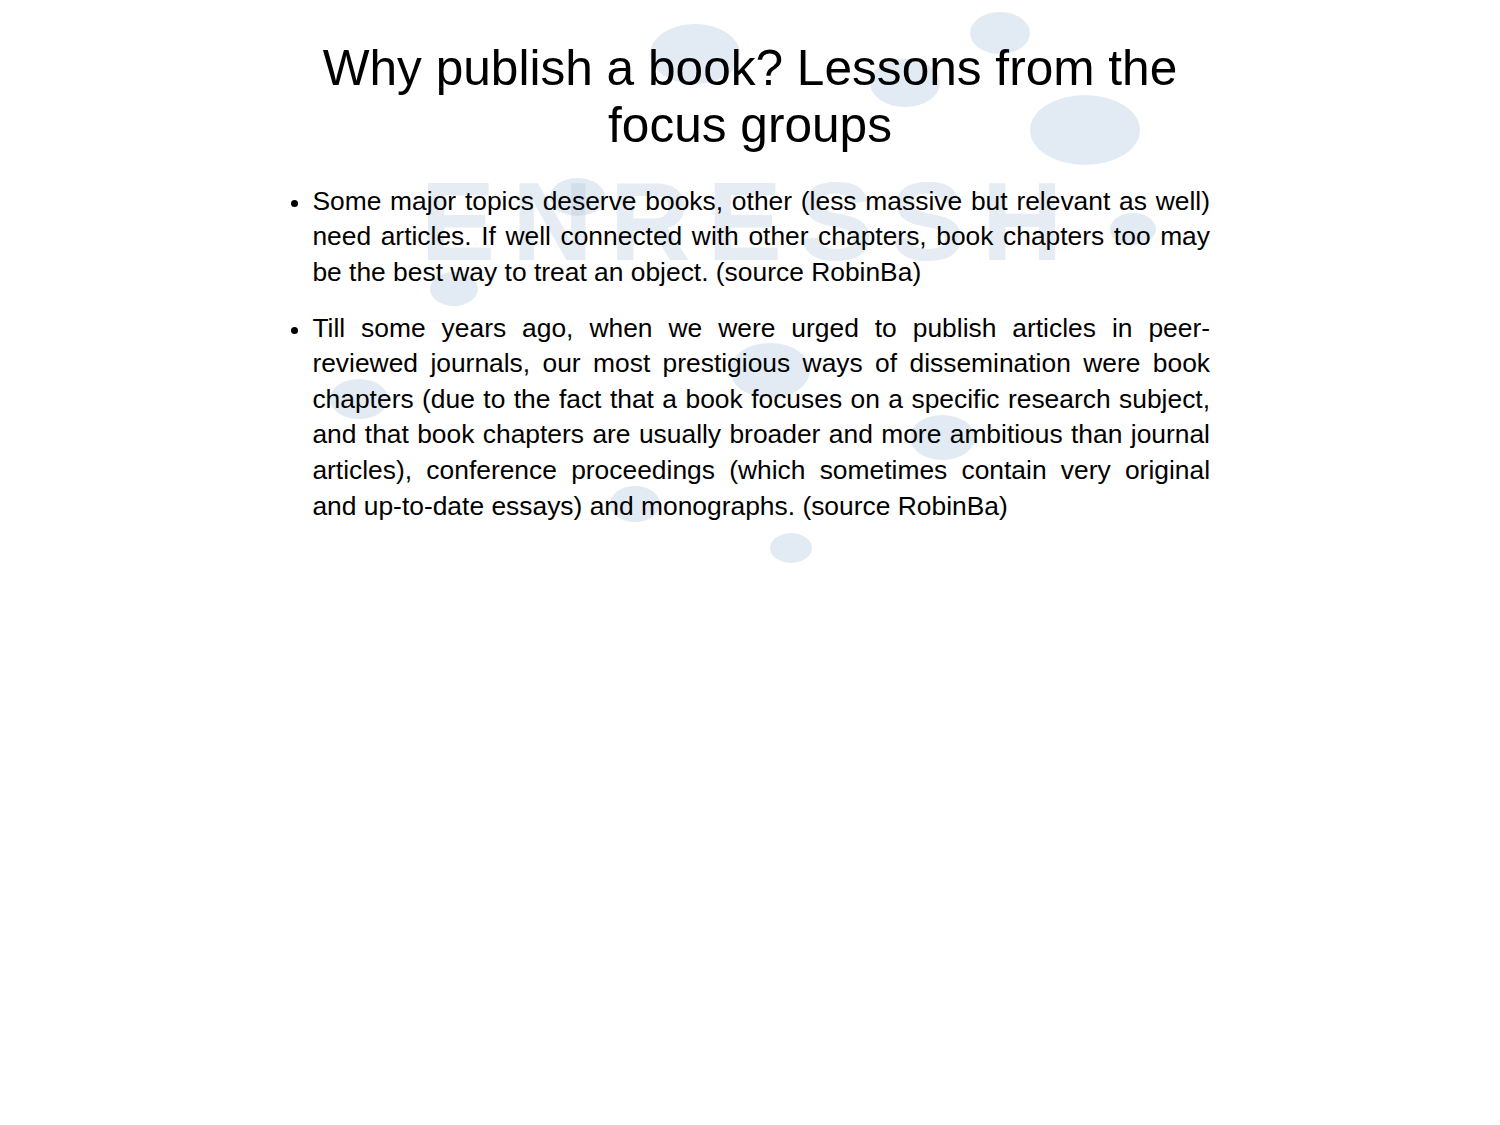ENRESSH
Why publish a book? Lessons from the focus groups
Some major topics deserve books, other (less massive but relevant as well) need articles. If well connected with other chapters, book chapters too may be the best way to treat an object. (source RobinBa)
Till some years ago, when we were urged to publish articles in peer-reviewed journals, our most prestigious ways of dissemination were book chapters (due to the fact that a book focuses on a specific research subject, and that book chapters are usually broader and more ambitious than journal articles), conference proceedings (which sometimes contain very original and up-to-date essays) and monographs. (source RobinBa)